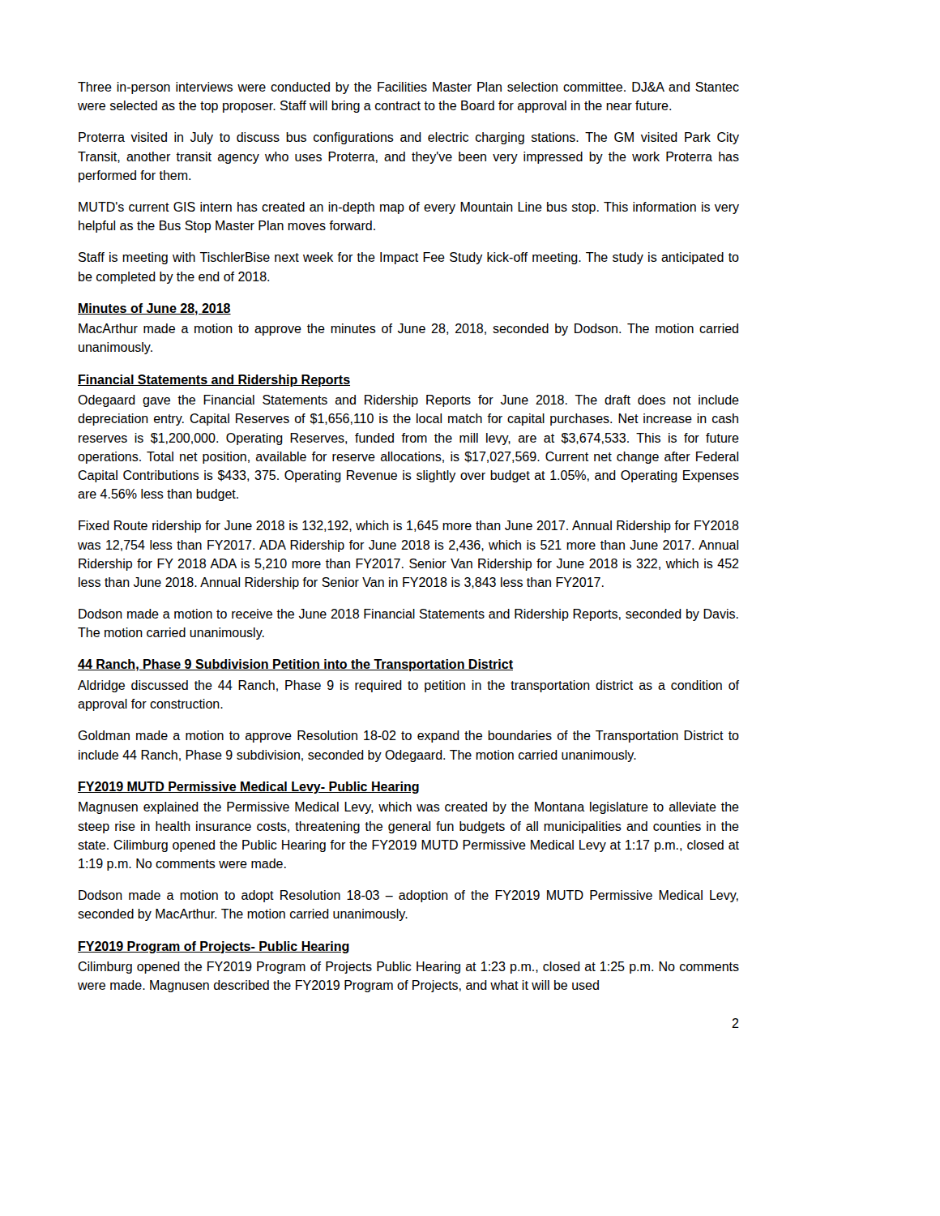Three in-person interviews were conducted by the Facilities Master Plan selection committee. DJ&A and Stantec were selected as the top proposer. Staff will bring a contract to the Board for approval in the near future.
Proterra visited in July to discuss bus configurations and electric charging stations. The GM visited Park City Transit, another transit agency who uses Proterra, and they've been very impressed by the work Proterra has performed for them.
MUTD's current GIS intern has created an in-depth map of every Mountain Line bus stop. This information is very helpful as the Bus Stop Master Plan moves forward.
Staff is meeting with TischlerBise next week for the Impact Fee Study kick-off meeting. The study is anticipated to be completed by the end of 2018.
Minutes of June 28, 2018
MacArthur made a motion to approve the minutes of June 28, 2018, seconded by Dodson. The motion carried unanimously.
Financial Statements and Ridership Reports
Odegaard gave the Financial Statements and Ridership Reports for June 2018. The draft does not include depreciation entry. Capital Reserves of $1,656,110 is the local match for capital purchases. Net increase in cash reserves is $1,200,000. Operating Reserves, funded from the mill levy, are at $3,674,533. This is for future operations. Total net position, available for reserve allocations, is $17,027,569. Current net change after Federal Capital Contributions is $433, 375. Operating Revenue is slightly over budget at 1.05%, and Operating Expenses are 4.56% less than budget.
Fixed Route ridership for June 2018 is 132,192, which is 1,645 more than June 2017. Annual Ridership for FY2018 was 12,754 less than FY2017. ADA Ridership for June 2018 is 2,436, which is 521 more than June 2017. Annual Ridership for FY 2018 ADA is 5,210 more than FY2017. Senior Van Ridership for June 2018 is 322, which is 452 less than June 2018. Annual Ridership for Senior Van in FY2018 is 3,843 less than FY2017.
Dodson made a motion to receive the June 2018 Financial Statements and Ridership Reports, seconded by Davis. The motion carried unanimously.
44 Ranch, Phase 9 Subdivision Petition into the Transportation District
Aldridge discussed the 44 Ranch, Phase 9 is required to petition in the transportation district as a condition of approval for construction.
Goldman made a motion to approve Resolution 18-02 to expand the boundaries of the Transportation District to include 44 Ranch, Phase 9 subdivision, seconded by Odegaard. The motion carried unanimously.
FY2019 MUTD Permissive Medical Levy- Public Hearing
Magnusen explained the Permissive Medical Levy, which was created by the Montana legislature to alleviate the steep rise in health insurance costs, threatening the general fun budgets of all municipalities and counties in the state. Cilimburg opened the Public Hearing for the FY2019 MUTD Permissive Medical Levy at 1:17 p.m., closed at 1:19 p.m. No comments were made.
Dodson made a motion to adopt Resolution 18-03 – adoption of the FY2019 MUTD Permissive Medical Levy, seconded by MacArthur. The motion carried unanimously.
FY2019 Program of Projects- Public Hearing
Cilimburg opened the FY2019 Program of Projects Public Hearing at 1:23 p.m., closed at 1:25 p.m. No comments were made. Magnusen described the FY2019 Program of Projects, and what it will be used
2